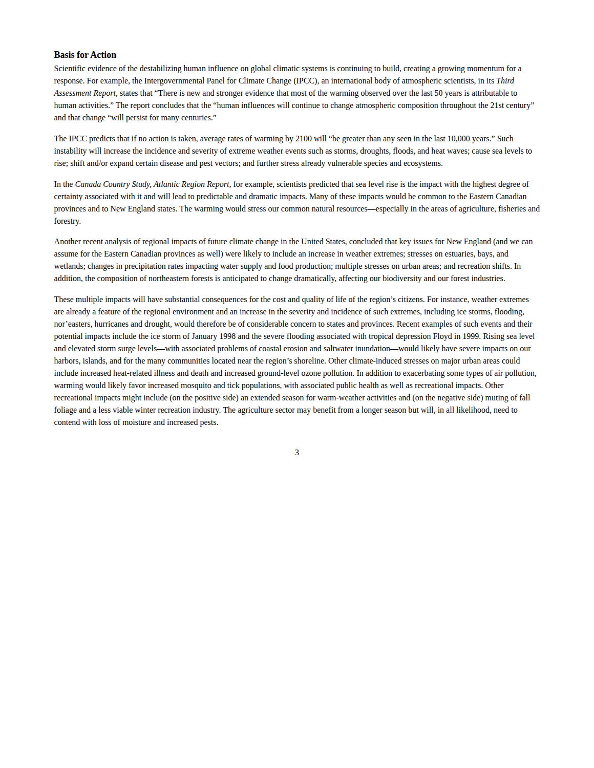Basis for Action
Scientific evidence of the destabilizing human influence on global climatic systems is continuing to build, creating a growing momentum for a response. For example, the Intergovernmental Panel for Climate Change (IPCC), an international body of atmospheric scientists, in its Third Assessment Report, states that “There is new and stronger evidence that most of the warming observed over the last 50 years is attributable to human activities.” The report concludes that the “human influences will continue to change atmospheric composition throughout the 21st century” and that change “will persist for many centuries.”
The IPCC predicts that if no action is taken, average rates of warming by 2100 will “be greater than any seen in the last 10,000 years.” Such instability will increase the incidence and severity of extreme weather events such as storms, droughts, floods, and heat waves; cause sea levels to rise; shift and/or expand certain disease and pest vectors; and further stress already vulnerable species and ecosystems.
In the Canada Country Study, Atlantic Region Report, for example, scientists predicted that sea level rise is the impact with the highest degree of certainty associated with it and will lead to predictable and dramatic impacts. Many of these impacts would be common to the Eastern Canadian provinces and to New England states. The warming would stress our common natural resources—especially in the areas of agriculture, fisheries and forestry.
Another recent analysis of regional impacts of future climate change in the United States, concluded that key issues for New England (and we can assume for the Eastern Canadian provinces as well) were likely to include an increase in weather extremes; stresses on estuaries, bays, and wetlands; changes in precipitation rates impacting water supply and food production; multiple stresses on urban areas; and recreation shifts. In addition, the composition of northeastern forests is anticipated to change dramatically, affecting our biodiversity and our forest industries.
These multiple impacts will have substantial consequences for the cost and quality of life of the region’s citizens. For instance, weather extremes are already a feature of the regional environment and an increase in the severity and incidence of such extremes, including ice storms, flooding, nor’easters, hurricanes and drought, would therefore be of considerable concern to states and provinces. Recent examples of such events and their potential impacts include the ice storm of January 1998 and the severe flooding associated with tropical depression Floyd in 1999. Rising sea level and elevated storm surge levels—with associated problems of coastal erosion and saltwater inundation—would likely have severe impacts on our harbors, islands, and for the many communities located near the region’s shoreline. Other climate-induced stresses on major urban areas could include increased heat-related illness and death and increased ground-level ozone pollution. In addition to exacerbating some types of air pollution, warming would likely favor increased mosquito and tick populations, with associated public health as well as recreational impacts. Other recreational impacts might include (on the positive side) an extended season for warm-weather activities and (on the negative side) muting of fall foliage and a less viable winter recreation industry. The agriculture sector may benefit from a longer season but will, in all likelihood, need to contend with loss of moisture and increased pests.
3